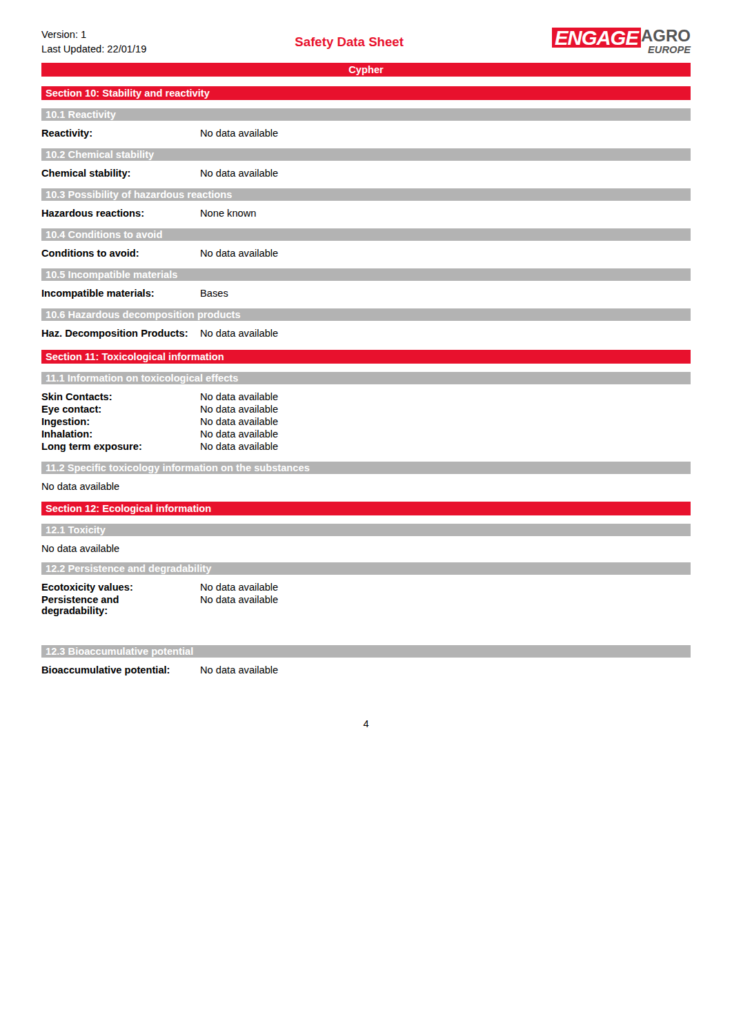Version: 1
Last Updated: 22/01/19
Safety Data Sheet
ENGAGE AGRO EUROPE
Cypher
Section 10: Stability and reactivity
10.1 Reactivity
| Reactivity: | No data available |
10.2 Chemical stability
| Chemical stability: | No data available |
10.3 Possibility of hazardous reactions
| Hazardous reactions: | None known |
10.4 Conditions to avoid
| Conditions to avoid: | No data available |
10.5 Incompatible materials
| Incompatible materials: | Bases |
10.6 Hazardous decomposition products
| Haz. Decomposition Products: | No data available |
Section 11: Toxicological information
11.1 Information on toxicological effects
| Skin Contacts: | No data available |
| Eye contact: | No data available |
| Ingestion: | No data available |
| Inhalation: | No data available |
| Long term exposure: | No data available |
11.2 Specific toxicology information on the substances
No data available
Section 12: Ecological information
12.1 Toxicity
No data available
12.2 Persistence and degradability
| Ecotoxicity values: | No data available |
| Persistence and degradability: | No data available |
12.3 Bioaccumulative potential
| Bioaccumulative potential: | No data available |
4